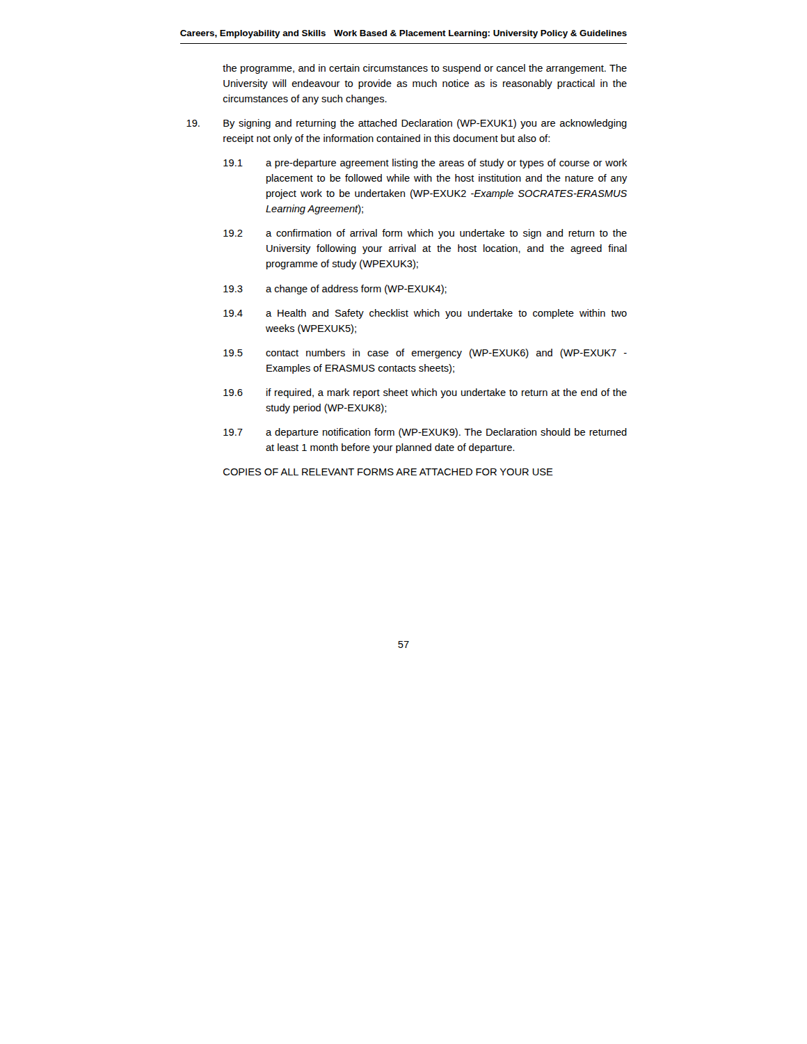Careers, Employability and Skills Work Based & Placement Learning: University Policy & Guidelines
the programme, and in certain circumstances to suspend or cancel the arrangement. The University will endeavour to provide as much notice as is reasonably practical in the circumstances of any such changes.
19.
By signing and returning the attached Declaration (WP-EXUK1) you are acknowledging receipt not only of the information contained in this document but also of:
19.1
a pre-departure agreement listing the areas of study or types of course or work placement to be followed while with the host institution and the nature of any project work to be undertaken (WP-EXUK2 -Example SOCRATES-ERASMUS Learning Agreement);
19.2
a confirmation of arrival form which you undertake to sign and return to the University following your arrival at the host location, and the agreed final programme of study (WPEXUK3);
19.3
a change of address form (WP-EXUK4);
19.4
a Health and Safety checklist which you undertake to complete within two weeks (WPEXUK5);
19.5
contact numbers in case of emergency (WP-EXUK6) and (WP-EXUK7 - Examples of ERASMUS contacts sheets);
19.6
if required, a mark report sheet which you undertake to return at the end of the study period (WP-EXUK8);
19.7
a departure notification form (WP-EXUK9). The Declaration should be returned at least 1 month before your planned date of departure.
COPIES OF ALL RELEVANT FORMS ARE ATTACHED FOR YOUR USE
57